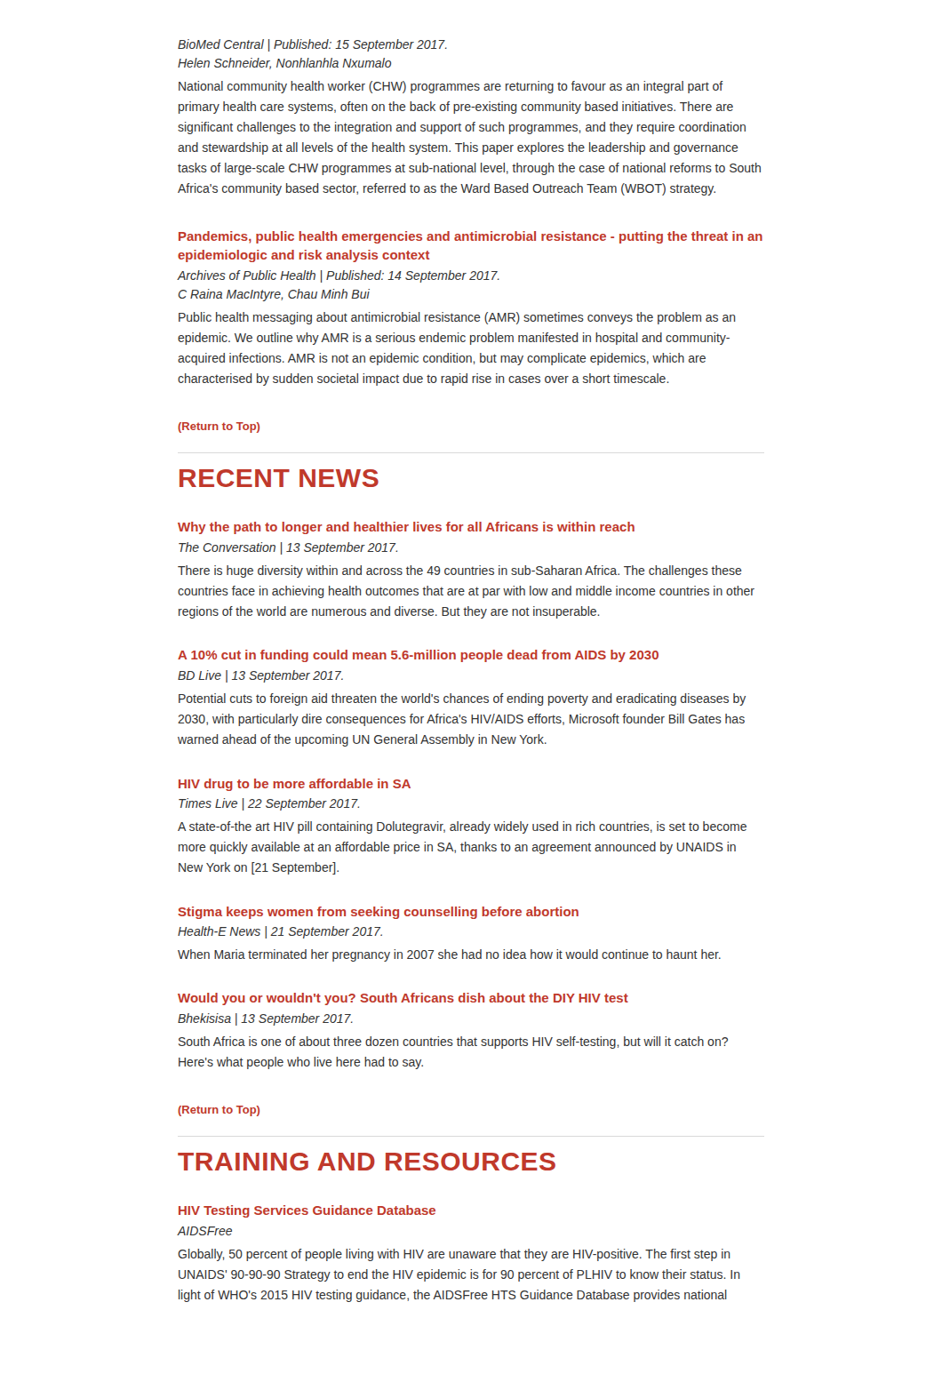BioMed Central | Published: 15 September 2017.
Helen Schneider, Nonhlanhla Nxumalo
National community health worker (CHW) programmes are returning to favour as an integral part of primary health care systems, often on the back of pre-existing community based initiatives. There are significant challenges to the integration and support of such programmes, and they require coordination and stewardship at all levels of the health system. This paper explores the leadership and governance tasks of large-scale CHW programmes at sub-national level, through the case of national reforms to South Africa's community based sector, referred to as the Ward Based Outreach Team (WBOT) strategy.
Pandemics, public health emergencies and antimicrobial resistance - putting the threat in an epidemiologic and risk analysis context
Archives of Public Health | Published: 14 September 2017.
C Raina MacIntyre, Chau Minh Bui
Public health messaging about antimicrobial resistance (AMR) sometimes conveys the problem as an epidemic. We outline why AMR is a serious endemic problem manifested in hospital and community-acquired infections. AMR is not an epidemic condition, but may complicate epidemics, which are characterised by sudden societal impact due to rapid rise in cases over a short timescale.
(Return to Top)
RECENT NEWS
Why the path to longer and healthier lives for all Africans is within reach
The Conversation | 13 September 2017.
There is huge diversity within and across the 49 countries in sub-Saharan Africa. The challenges these countries face in achieving health outcomes that are at par with low and middle income countries in other regions of the world are numerous and diverse. But they are not insuperable.
A 10% cut in funding could mean 5.6-million people dead from AIDS by 2030
BD Live | 13 September 2017.
Potential cuts to foreign aid threaten the world's chances of ending poverty and eradicating diseases by 2030, with particularly dire consequences for Africa's HIV/AIDS efforts, Microsoft founder Bill Gates has warned ahead of the upcoming UN General Assembly in New York.
HIV drug to be more affordable in SA
Times Live | 22 September 2017.
A state-of-the art HIV pill containing Dolutegravir, already widely used in rich countries, is set to become more quickly available at an affordable price in SA, thanks to an agreement announced by UNAIDS in New York on [21 September].
Stigma keeps women from seeking counselling before abortion
Health-E News | 21 September 2017.
When Maria terminated her pregnancy in 2007 she had no idea how it would continue to haunt her.
Would you or wouldn't you? South Africans dish about the DIY HIV test
Bhekisisa | 13 September 2017.
South Africa is one of about three dozen countries that supports HIV self-testing, but will it catch on? Here's what people who live here had to say.
(Return to Top)
TRAINING AND RESOURCES
HIV Testing Services Guidance Database
AIDSFree
Globally, 50 percent of people living with HIV are unaware that they are HIV-positive. The first step in UNAIDS' 90-90-90 Strategy to end the HIV epidemic is for 90 percent of PLHIV to know their status. In light of WHO's 2015 HIV testing guidance, the AIDSFree HTS Guidance Database provides national